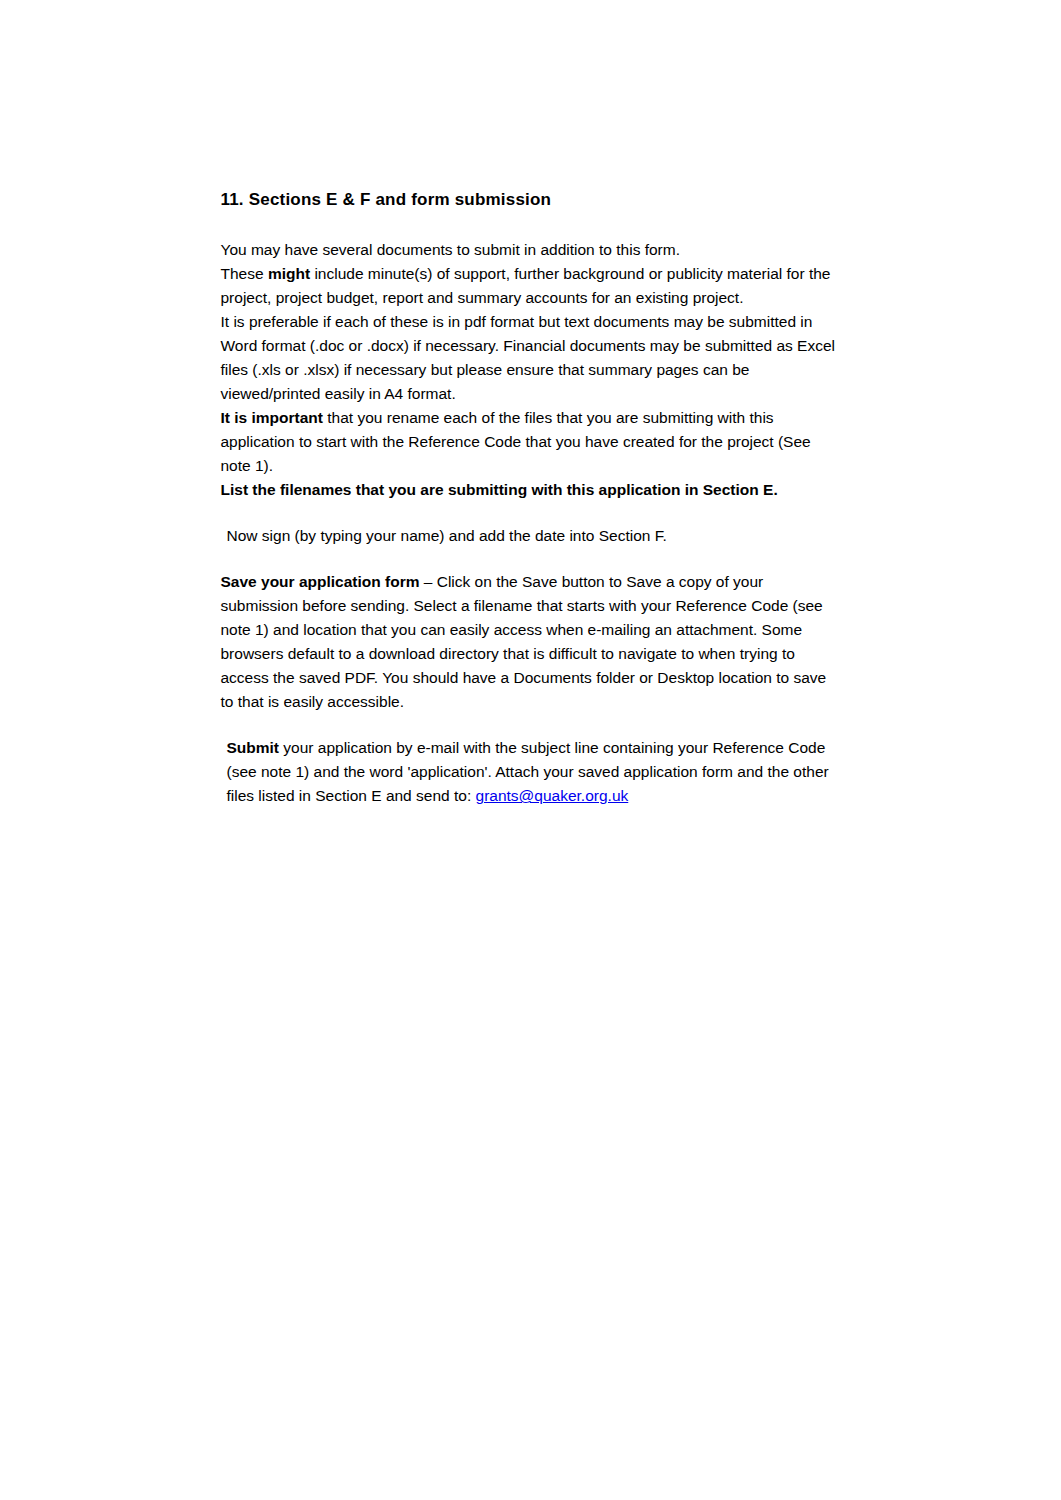11. Sections E & F and form submission
You may have several documents to submit in addition to this form.
These might include minute(s) of support, further background or publicity material for the project, project budget, report and summary accounts for an existing project.
It is preferable if each of these is in pdf format but text documents may be submitted in Word format (.doc or .docx) if necessary. Financial documents may be submitted as Excel files (.xls or .xlsx) if necessary but please ensure that summary pages can be viewed/printed easily in A4 format.
It is important that you rename each of the files that you are submitting with this application to start with the Reference Code that you have created for the project (See note 1).
List the filenames that you are submitting with this application in Section E.
Now sign (by typing your name) and add the date into Section F.
Save your application form – Click on the Save button to Save a copy of your submission before sending. Select a filename that starts with your Reference Code (see note 1) and location that you can easily access when e-mailing an attachment. Some browsers default to a download directory that is difficult to navigate to when trying to access the saved PDF. You should have a Documents folder or Desktop location to save to that is easily accessible.
Submit your application by e-mail with the subject line containing your Reference Code (see note 1) and the word 'application'. Attach your saved application form and the other files listed in Section E and send to: grants@quaker.org.uk